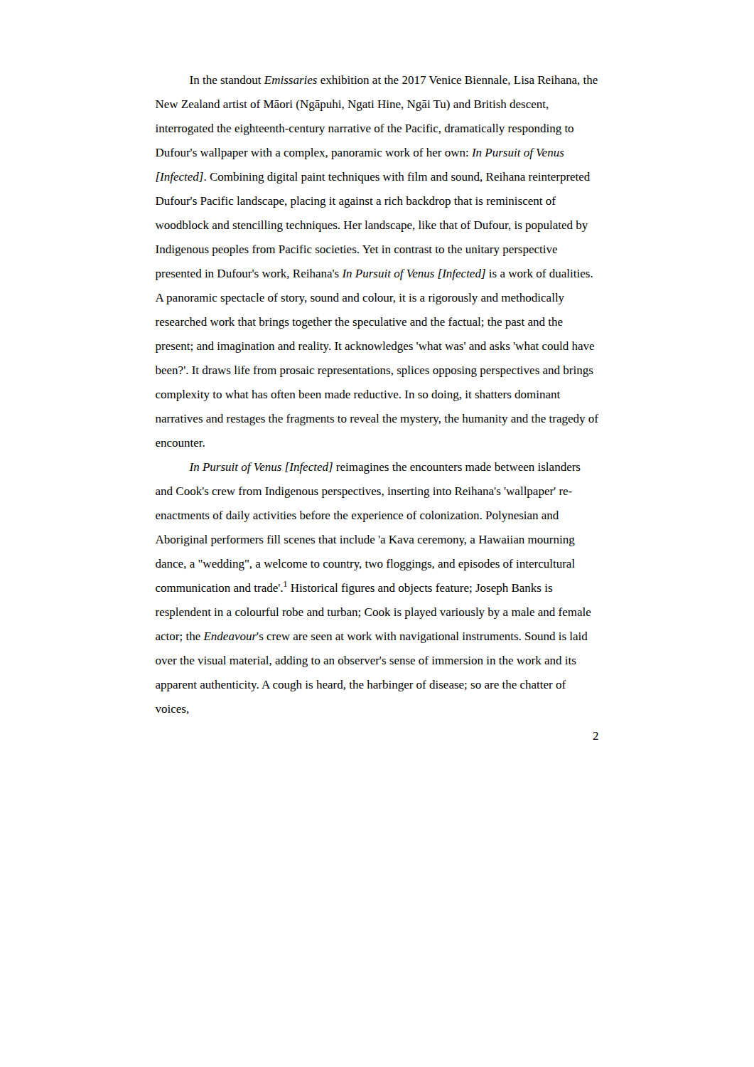In the standout Emissaries exhibition at the 2017 Venice Biennale, Lisa Reihana, the New Zealand artist of Māori (Ngāpuhi, Ngati Hine, Ngāi Tu) and British descent, interrogated the eighteenth-century narrative of the Pacific, dramatically responding to Dufour's wallpaper with a complex, panoramic work of her own: In Pursuit of Venus [Infected]. Combining digital paint techniques with film and sound, Reihana reinterpreted Dufour's Pacific landscape, placing it against a rich backdrop that is reminiscent of woodblock and stencilling techniques. Her landscape, like that of Dufour, is populated by Indigenous peoples from Pacific societies. Yet in contrast to the unitary perspective presented in Dufour's work, Reihana's In Pursuit of Venus [Infected] is a work of dualities. A panoramic spectacle of story, sound and colour, it is a rigorously and methodically researched work that brings together the speculative and the factual; the past and the present; and imagination and reality. It acknowledges 'what was' and asks 'what could have been?'. It draws life from prosaic representations, splices opposing perspectives and brings complexity to what has often been made reductive. In so doing, it shatters dominant narratives and restages the fragments to reveal the mystery, the humanity and the tragedy of encounter.
In Pursuit of Venus [Infected] reimagines the encounters made between islanders and Cook's crew from Indigenous perspectives, inserting into Reihana's 'wallpaper' re-enactments of daily activities before the experience of colonization. Polynesian and Aboriginal performers fill scenes that include 'a Kava ceremony, a Hawaiian mourning dance, a "wedding", a welcome to country, two floggings, and episodes of intercultural communication and trade'.1 Historical figures and objects feature; Joseph Banks is resplendent in a colourful robe and turban; Cook is played variously by a male and female actor; the Endeavour's crew are seen at work with navigational instruments. Sound is laid over the visual material, adding to an observer's sense of immersion in the work and its apparent authenticity. A cough is heard, the harbinger of disease; so are the chatter of voices,
2